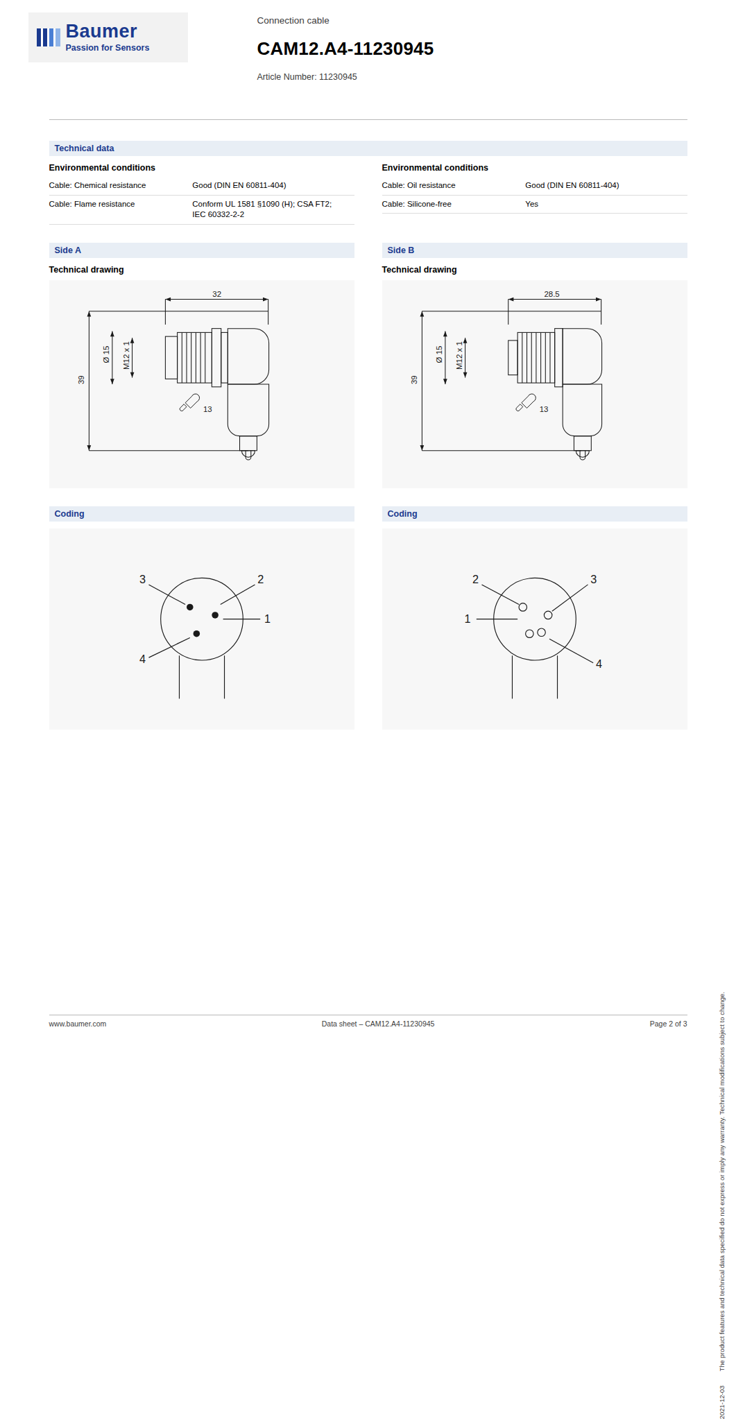Baumer
Passion for Sensors
Connection cable
CAM12.A4-11230945
Article Number: 11230945
Technical data
Environmental conditions
| Cable: Chemical resistance | Good (DIN EN 60811-404) |
| Cable: Flame resistance | Conform UL 1581 §1090 (H); CSA FT2; IEC 60332-2-2 |
Environmental conditions
| Cable: Oil resistance | Good (DIN EN 60811-404) |
| Cable: Silicone-free | Yes |
Side A
Technical drawing
32 39 Ø 15 M12 x 1 13
Side B
Technical drawing
28.5 39 Ø 15 M12 x 1 13
Coding
3 2 1 4
Coding
2 3 1 4
2021-12-03 The product features and technical data specified do not express or imply any warranty. Technical modifications subject to change.
www.baumer.com Data sheet – CAM12.A4-11230945 Page 2 of 3